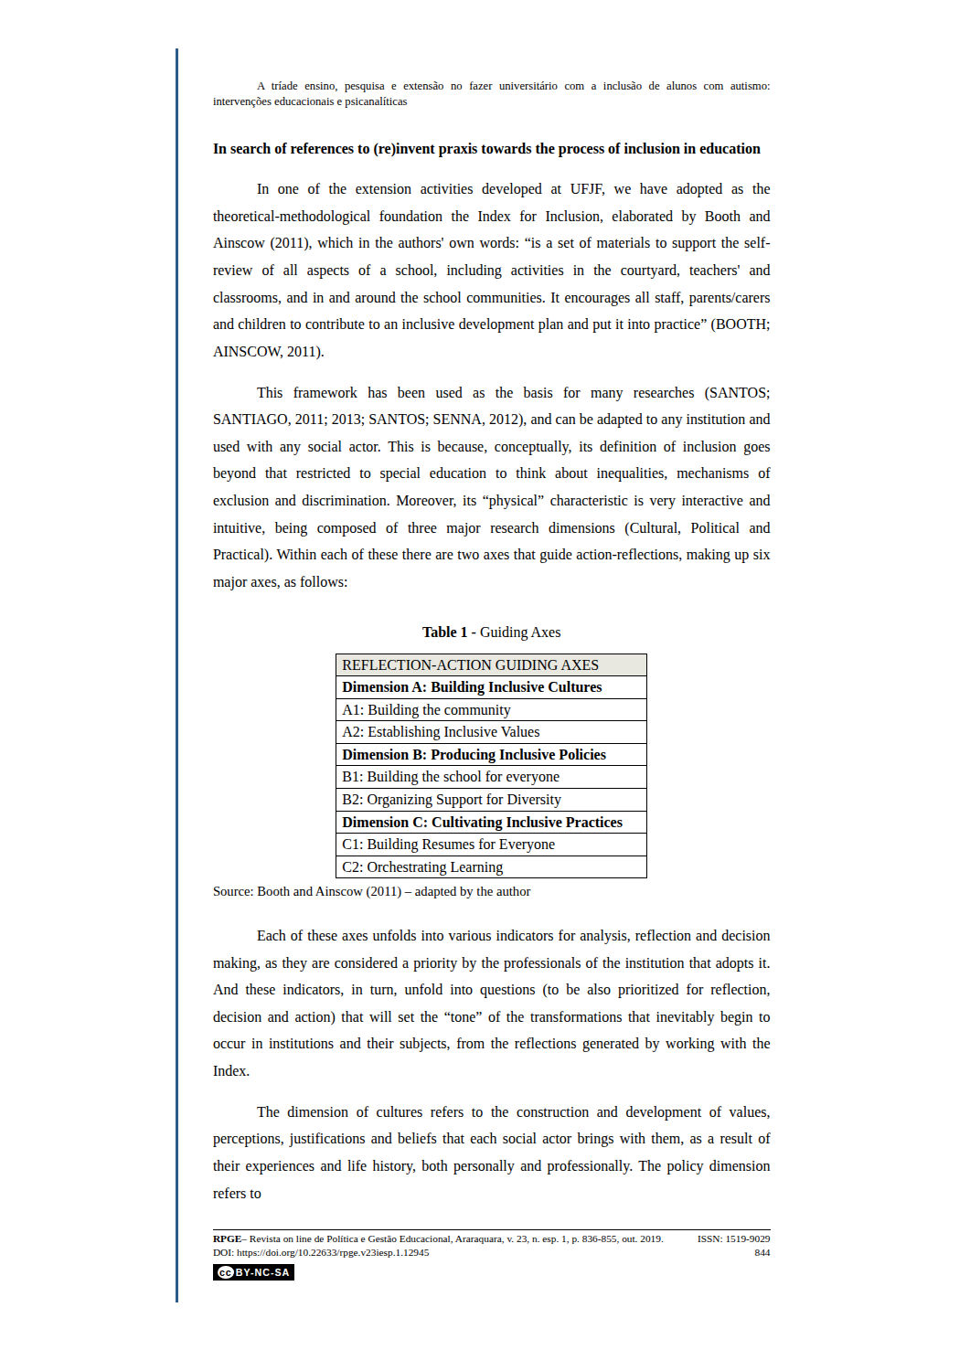A tríade ensino, pesquisa e extensão no fazer universitário com a inclusão de alunos com autismo: intervenções educacionais e psicanalíticas
In search of references to (re)invent praxis towards the process of inclusion in education
In one of the extension activities developed at UFJF, we have adopted as the theoretical-methodological foundation the Index for Inclusion, elaborated by Booth and Ainscow (2011), which in the authors' own words: “is a set of materials to support the self-review of all aspects of a school, including activities in the courtyard, teachers' and classrooms, and in and around the school communities. It encourages all staff, parents/carers and children to contribute to an inclusive development plan and put it into practice” (BOOTH; AINSCOW, 2011).
This framework has been used as the basis for many researches (SANTOS; SANTIAGO, 2011; 2013; SANTOS; SENNA, 2012), and can be adapted to any institution and used with any social actor. This is because, conceptually, its definition of inclusion goes beyond that restricted to special education to think about inequalities, mechanisms of exclusion and discrimination. Moreover, its “physical” characteristic is very interactive and intuitive, being composed of three major research dimensions (Cultural, Political and Practical). Within each of these there are two axes that guide action-reflections, making up six major axes, as follows:
Table 1 - Guiding Axes
| REFLECTION-ACTION GUIDING AXES |
| Dimension A: Building Inclusive Cultures |
| A1: Building the community |
| A2: Establishing Inclusive Values |
| Dimension B: Producing Inclusive Policies |
| B1: Building the school for everyone |
| B2: Organizing Support for Diversity |
| Dimension C: Cultivating Inclusive Practices |
| C1: Building Resumes for Everyone |
| C2: Orchestrating Learning |
Source: Booth and Ainscow (2011) – adapted by the author
Each of these axes unfolds into various indicators for analysis, reflection and decision making, as they are considered a priority by the professionals of the institution that adopts it. And these indicators, in turn, unfold into questions (to be also prioritized for reflection, decision and action) that will set the “tone” of the transformations that inevitably begin to occur in institutions and their subjects, from the reflections generated by working with the Index.
The dimension of cultures refers to the construction and development of values, perceptions, justifications and beliefs that each social actor brings with them, as a result of their experiences and life history, both personally and professionally. The policy dimension refers to
RPGE– Revista on line de Política e Gestão Educacional, Araraquara, v. 23, n. esp. 1, p. 836-855, out. 2019. ISSN: 1519-9029
DOI: https://doi.org/10.22633/rpge.v23iesp.1.12945 844
cc BY-NC-SA